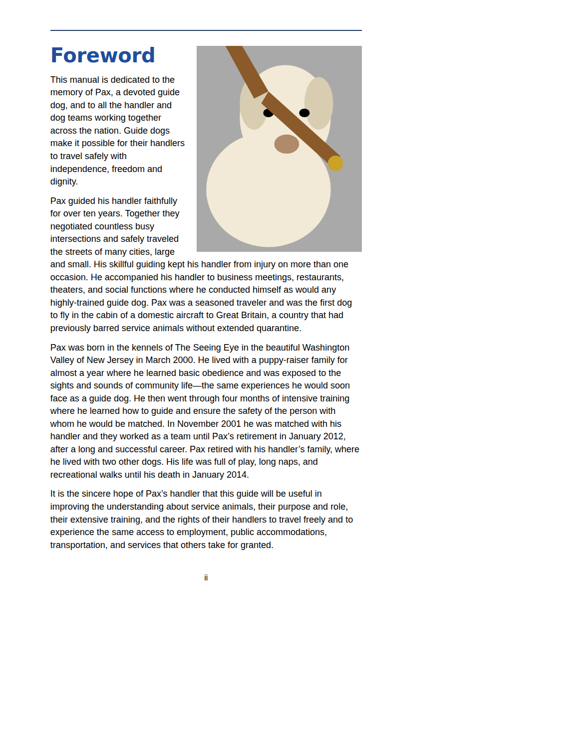Foreword
This manual is dedicated to the memory of Pax, a devoted guide dog, and to all the handler and dog teams working together across the nation. Guide dogs make it possible for their handlers to travel safely with independence, freedom and dignity.
Pax guided his handler faithfully for over ten years. Together they negotiated countless busy intersections and safely traveled the streets of many cities, large and small. His skillful guiding kept his handler from injury on more than one occasion. He accompanied his handler to business meetings, restaurants, theaters, and social functions where he conducted himself as would any highly-trained guide dog. Pax was a seasoned traveler and was the first dog to fly in the cabin of a domestic aircraft to Great Britain, a country that had previously barred service animals without extended quarantine.
Pax was born in the kennels of The Seeing Eye in the beautiful Washington Valley of New Jersey in March 2000. He lived with a puppy-raiser family for almost a year where he learned basic obedience and was exposed to the sights and sounds of community life—the same experiences he would soon face as a guide dog. He then went through four months of intensive training where he learned how to guide and ensure the safety of the person with whom he would be matched. In November 2001 he was matched with his handler and they worked as a team until Pax’s retirement in January 2012, after a long and successful career. Pax retired with his handler’s family, where he lived with two other dogs. His life was full of play, long naps, and recreational walks until his death in January 2014.
It is the sincere hope of Pax’s handler that this guide will be useful in improving the understanding about service animals, their purpose and role, their extensive training, and the rights of their handlers to travel freely and to experience the same access to employment, public accommodations, transportation, and services that others take for granted.
ii